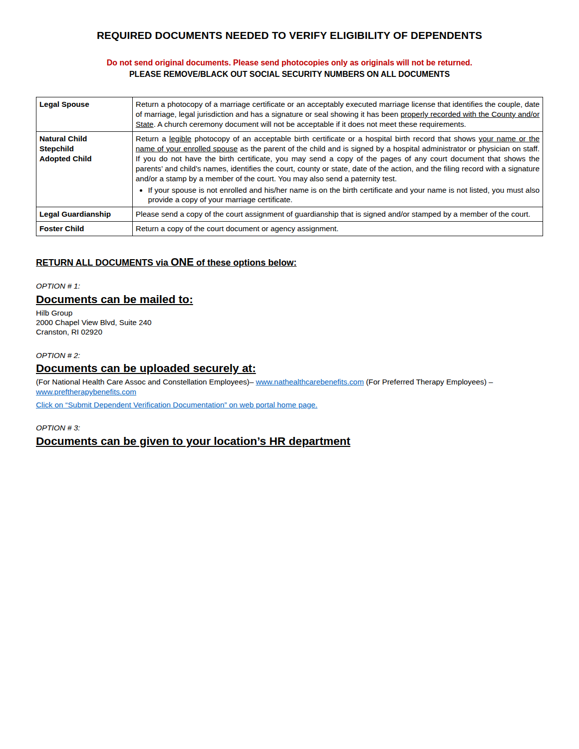REQUIRED DOCUMENTS NEEDED TO VERIFY ELIGIBILITY OF DEPENDENTS
Do not send original documents. Please send photocopies only as originals will not be returned. PLEASE REMOVE/BLACK OUT SOCIAL SECURITY NUMBERS ON ALL DOCUMENTS
| Legal Spouse | Return a photocopy of a marriage certificate or an acceptably executed marriage license that identifies the couple, date of marriage, legal jurisdiction and has a signature or seal showing it has been properly recorded with the County and/or State . A church ceremony document will not be acceptable if it does not meet these requirements. |
| Natural Child Stepchild Adopted Child | Return a legible photocopy of an acceptable birth certificate or a hospital birth record that shows your name or the name of your enrolled spouse as the parent of the child and is signed by a hospital administrator or physician on staff. If you do not have the birth certificate, you may send a copy of the pages of any court document that shows the parents’ and child’s names, identifies the court, county or state, date of the action, and the filing record with a signature and/or a stamp by a member of the court. You may also send a paternity test. If your spouse is not enrolled and his/her name is on the birth certificate and your name is not listed, you must also provide a copy of your marriage certificate. |
| Legal Guardianship | Please send a copy of the court assignment of guardianship that is signed and/or stamped by a member of the court. |
| Foster Child | Return a copy of the court document or agency assignment. |
RETURN ALL DOCUMENTS via ONE of these options below:
OPTION # 1:
Documents can be mailed to:
Hilb Group
2000 Chapel View Blvd, Suite 240
Cranston, RI 02920
OPTION # 2:
Documents can be uploaded securely at:
(For National Health Care Assoc and Constellation Employees)– www.nathealthcarebenefits.com (For Preferred Therapy Employees) – www.preftherapybenefits.com
Click on “Submit Dependent Verification Documentation” on web portal home page.
OPTION # 3:
Documents can be given to your location’s HR department